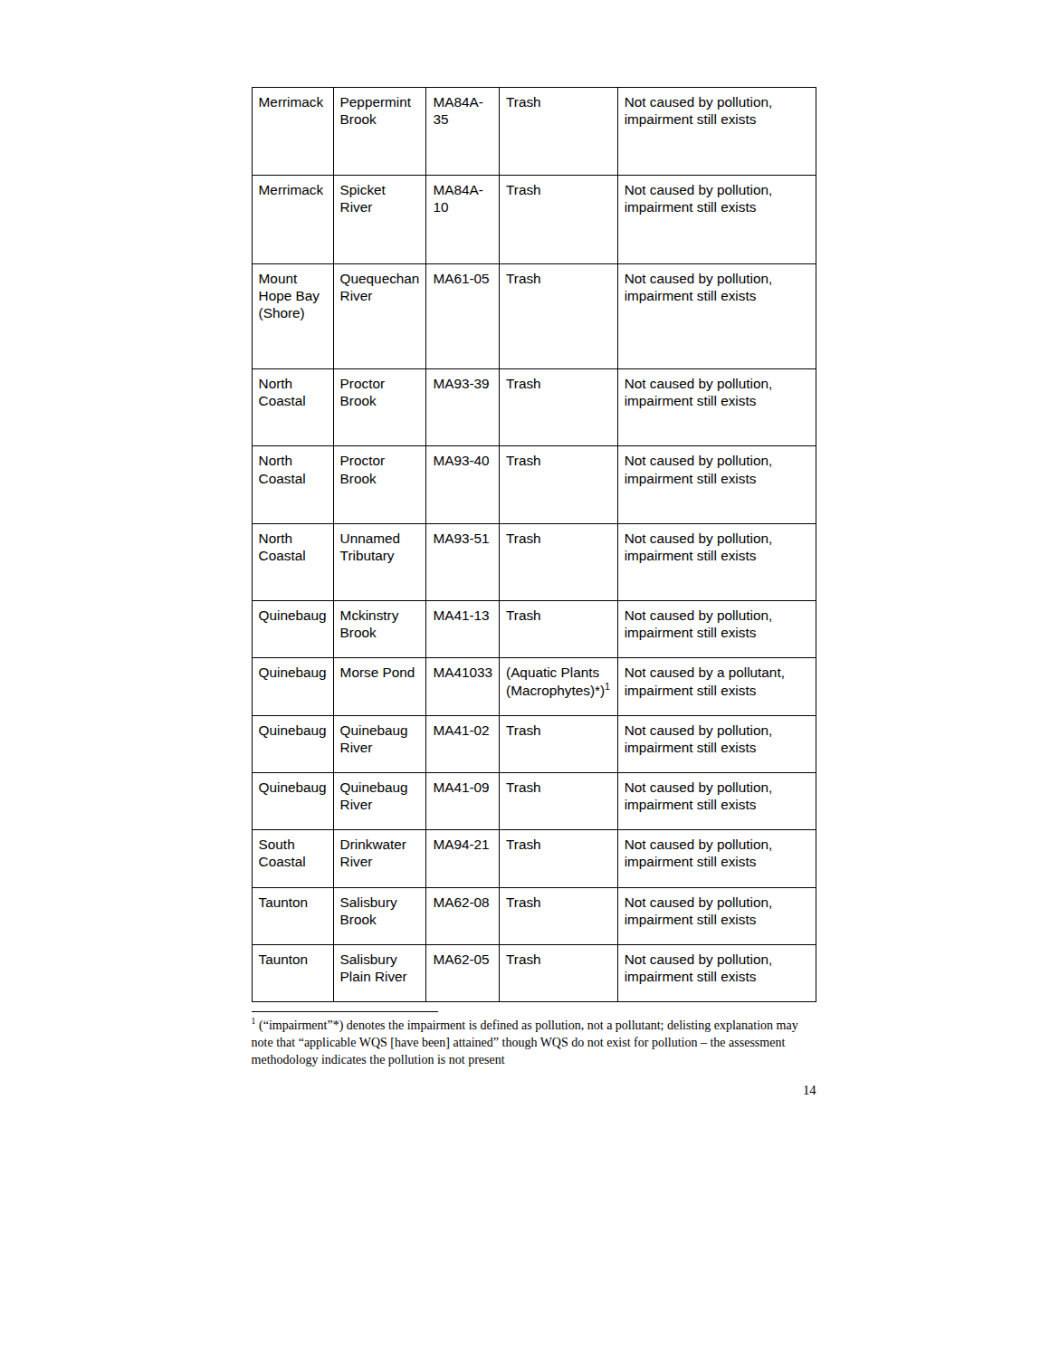| Merrimack | Peppermint Brook | MA84A-35 | Trash | Not caused by pollution, impairment still exists |
| Merrimack | Spicket River | MA84A-10 | Trash | Not caused by pollution, impairment still exists |
| Mount Hope Bay (Shore) | Quequechan River | MA61-05 | Trash | Not caused by pollution, impairment still exists |
| North Coastal | Proctor Brook | MA93-39 | Trash | Not caused by pollution, impairment still exists |
| North Coastal | Proctor Brook | MA93-40 | Trash | Not caused by pollution, impairment still exists |
| North Coastal | Unnamed Tributary | MA93-51 | Trash | Not caused by pollution, impairment still exists |
| Quinebaug | Mckinstry Brook | MA41-13 | Trash | Not caused by pollution, impairment still exists |
| Quinebaug | Morse Pond | MA41033 | (Aquatic Plants (Macrophytes)*) 1 | Not caused by a pollutant, impairment still exists |
| Quinebaug | Quinebaug River | MA41-02 | Trash | Not caused by pollution, impairment still exists |
| Quinebaug | Quinebaug River | MA41-09 | Trash | Not caused by pollution, impairment still exists |
| South Coastal | Drinkwater River | MA94-21 | Trash | Not caused by pollution, impairment still exists |
| Taunton | Salisbury Brook | MA62-08 | Trash | Not caused by pollution, impairment still exists |
| Taunton | Salisbury Plain River | MA62-05 | Trash | Not caused by pollution, impairment still exists |
1 (“impairment”*) denotes the impairment is defined as pollution, not a pollutant; delisting explanation may note that “applicable WQS [have been] attained” though WQS do not exist for pollution – the assessment methodology indicates the pollution is not present
14